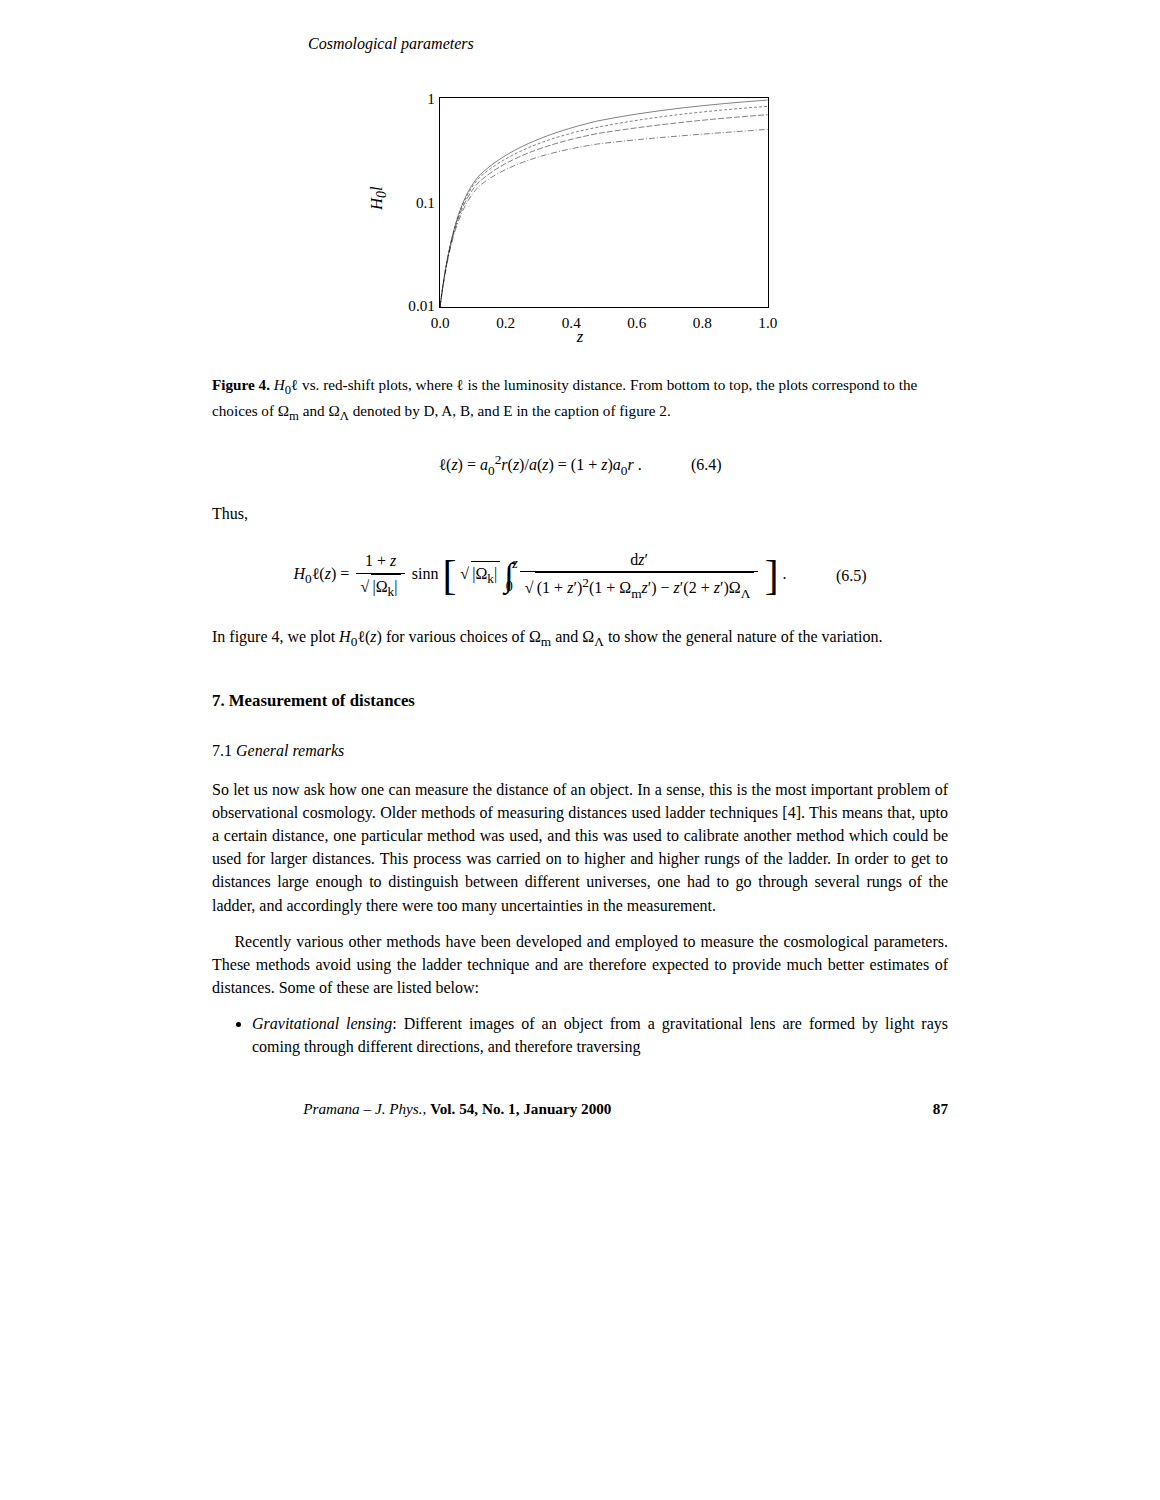Cosmological parameters
1 0.1 0.01 0.0 0.2 0.4 0.6 0.8 1.0
H0l z
Figure 4. H0ℓ vs. red-shift plots, where ℓ is the luminosity distance. From bottom to top, the plots correspond to the choices of Ωm and ΩΛ denoted by D, A, B, and E in the caption of figure 2.
ℓ(z) = a02r(z)/a(z) = (1 + z)a0r .
(6.4)
Thus,
H0ℓ(z) = 1 + z√|Ωk| sinn [ √|Ωk| ∫z 0 dz′ √(1 + z′)2(1 + Ωmz′) − z′(2 + z′)ΩΛ ] .
(6.5)
In figure 4, we plot H0ℓ(z) for various choices of Ωm and ΩΛ to show the general nature of the variation.
7. Measurement of distances
7.1 General remarks
So let us now ask how one can measure the distance of an object. In a sense, this is the most important problem of observational cosmology. Older methods of measuring distances used ladder techniques [4]. This means that, upto a certain distance, one particular method was used, and this was used to calibrate another method which could be used for larger distances. This process was carried on to higher and higher rungs of the ladder. In order to get to distances large enough to distinguish between different universes, one had to go through several rungs of the ladder, and accordingly there were too many uncertainties in the measurement.
Recently various other methods have been developed and employed to measure the cosmological parameters. These methods avoid using the ladder technique and are therefore expected to provide much better estimates of distances. Some of these are listed below:
Gravitational lensing: Different images of an object from a gravitational lens are formed by light rays coming through different directions, and therefore traversing
Pramana – J. Phys., Vol. 54, No. 1, January 2000 87